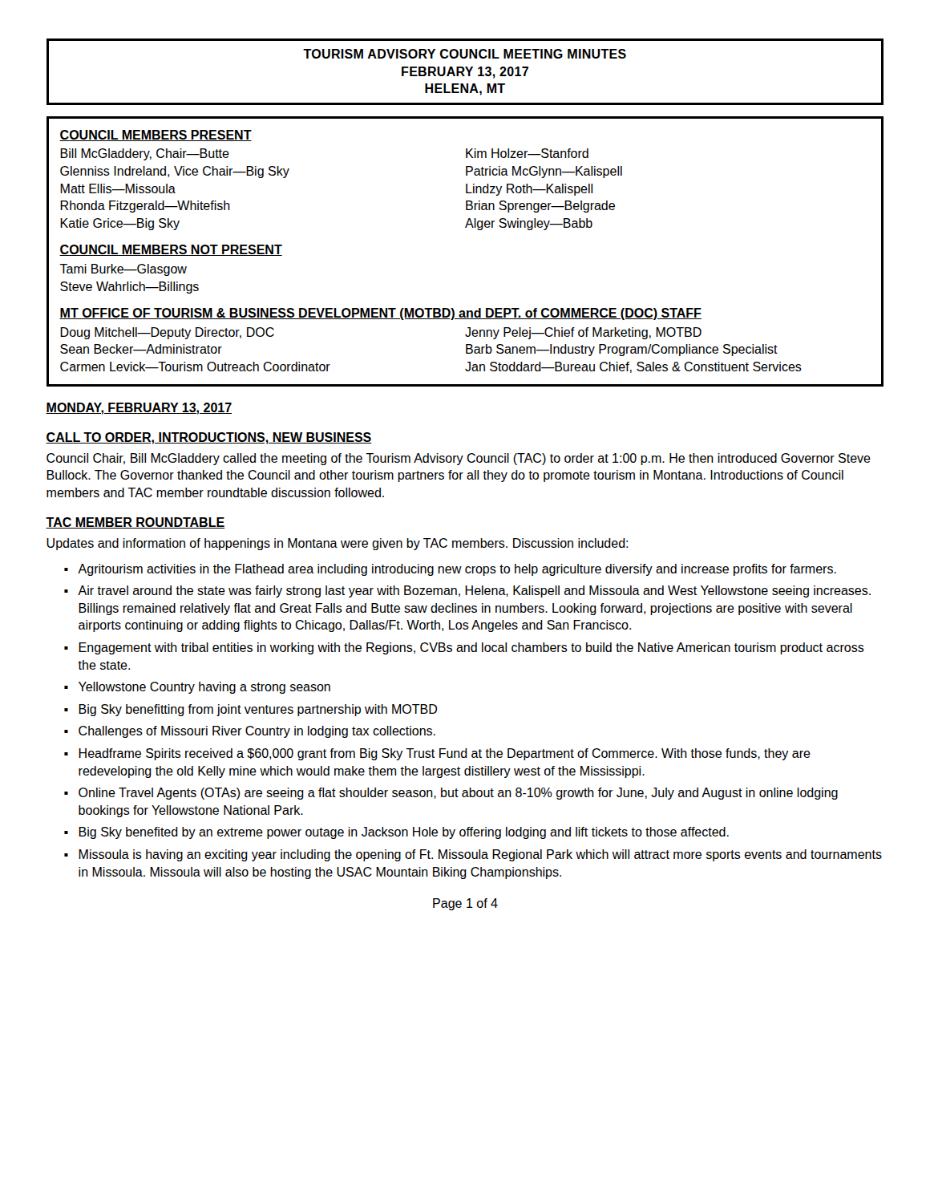TOURISM ADVISORY COUNCIL MEETING MINUTES
FEBRUARY 13, 2017
HELENA, MT
COUNCIL MEMBERS PRESENT
| Bill McGladdery, Chair—Butte | Kim Holzer—Stanford |
| Glenniss Indreland, Vice Chair—Big Sky | Patricia McGlynn—Kalispell |
| Matt Ellis—Missoula | Lindzy Roth—Kalispell |
| Rhonda Fitzgerald—Whitefish | Brian Sprenger—Belgrade |
| Katie Grice—Big Sky | Alger Swingley—Babb |
COUNCIL MEMBERS NOT PRESENT
Tami Burke—Glasgow
Steve Wahrlich—Billings
MT OFFICE OF TOURISM & BUSINESS DEVELOPMENT (MOTBD) and DEPT. of COMMERCE (DOC) STAFF
| Doug Mitchell—Deputy Director, DOC | Jenny Pelej—Chief of Marketing, MOTBD |
| Sean Becker—Administrator | Barb Sanem—Industry Program/Compliance Specialist |
| Carmen Levick—Tourism Outreach Coordinator | Jan Stoddard—Bureau Chief, Sales & Constituent Services |
MONDAY, FEBRUARY 13, 2017
CALL TO ORDER, INTRODUCTIONS, NEW BUSINESS
Council Chair, Bill McGladdery called the meeting of the Tourism Advisory Council (TAC) to order at 1:00 p.m. He then introduced Governor Steve Bullock. The Governor thanked the Council and other tourism partners for all they do to promote tourism in Montana. Introductions of Council members and TAC member roundtable discussion followed.
TAC MEMBER ROUNDTABLE
Updates and information of happenings in Montana were given by TAC members. Discussion included:
Agritourism activities in the Flathead area including introducing new crops to help agriculture diversify and increase profits for farmers.
Air travel around the state was fairly strong last year with Bozeman, Helena, Kalispell and Missoula and West Yellowstone seeing increases. Billings remained relatively flat and Great Falls and Butte saw declines in numbers. Looking forward, projections are positive with several airports continuing or adding flights to Chicago, Dallas/Ft. Worth, Los Angeles and San Francisco.
Engagement with tribal entities in working with the Regions, CVBs and local chambers to build the Native American tourism product across the state.
Yellowstone Country having a strong season
Big Sky benefitting from joint ventures partnership with MOTBD
Challenges of Missouri River Country in lodging tax collections.
Headframe Spirits received a $60,000 grant from Big Sky Trust Fund at the Department of Commerce. With those funds, they are redeveloping the old Kelly mine which would make them the largest distillery west of the Mississippi.
Online Travel Agents (OTAs) are seeing a flat shoulder season, but about an 8-10% growth for June, July and August in online lodging bookings for Yellowstone National Park.
Big Sky benefited by an extreme power outage in Jackson Hole by offering lodging and lift tickets to those affected.
Missoula is having an exciting year including the opening of Ft. Missoula Regional Park which will attract more sports events and tournaments in Missoula. Missoula will also be hosting the USAC Mountain Biking Championships.
Page 1 of 4